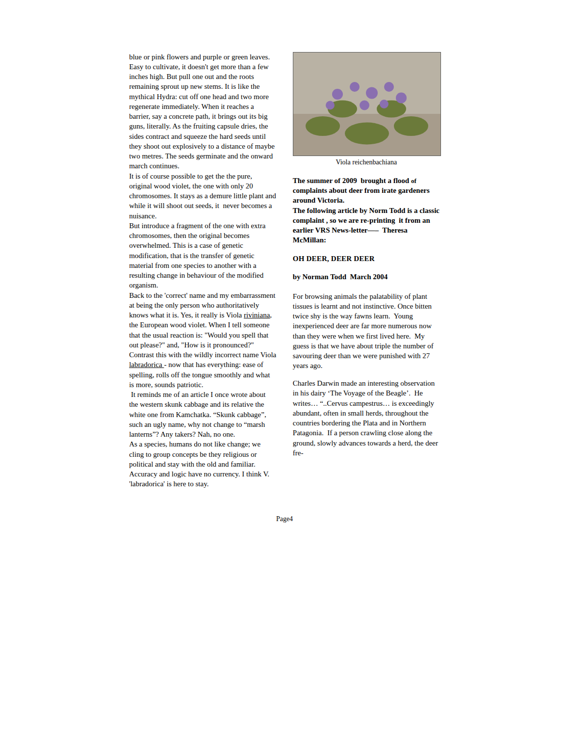blue or pink flowers and purple or green leaves. Easy to cultivate, it doesn't get more than a few inches high. But pull one out and the roots remaining sprout up new stems. It is like the mythical Hydra: cut off one head and two more regenerate immediately. When it reaches a barrier, say a concrete path, it brings out its big guns, literally. As the fruiting capsule dries, the sides contract and squeeze the hard seeds until they shoot out explosively to a distance of maybe two metres. The seeds germinate and the onward march continues.
It is of course possible to get the the pure, original wood violet, the one with only 20 chromosomes. It stays as a demure little plant and while it will shoot out seeds, it never becomes a nuisance.
But introduce a fragment of the one with extra chromosomes, then the original becomes overwhelmed. This is a case of genetic modification, that is the transfer of genetic material from one species to another with a resulting change in behaviour of the modified organism.
Back to the 'correct' name and my embarrassment at being the only person who authoritatively knows what it is. Yes, it really is Viola riviniana, the European wood violet. When I tell someone that the usual reaction is: "Would you spell that out please?" and, "How is it pronounced?" Contrast this with the wildly incorrect name Viola labradorica - now that has everything: ease of spelling, rolls off the tongue smoothly and what is more, sounds patriotic.
It reminds me of an article I once wrote about the western skunk cabbage and its relative the white one from Kamchatka. “Skunk cabbage”, such an ugly name, why not change to “marsh lanterns”? Any takers? Nah, no one.
As a species, humans do not like change; we cling to group concepts be they religious or political and stay with the old and familiar. Accuracy and logic have no currency. I think V. 'labradorica' is here to stay.
Viola reichenbachiana
The summer of 2009 brought a flood of complaints about deer from irate gardeners around Victoria.
The following article by Norm Todd is a classic complaint , so we are re-printing it from an earlier VRS News-letter—– Theresa McMillan:
Oh Deer, Deer Deer
by Norman Todd March 2004
For browsing animals the palatability of plant tissues is learnt and not instinctive. Once bitten twice shy is the way fawns learn. Young inexperienced deer are far more numerous now than they were when we first lived here. My guess is that we have about triple the number of savouring deer than we were punished with 27 years ago.
Charles Darwin made an interesting observation in his dairy ‘The Voyage of the Beagle’. He writes… “..Cervus campestrus… is exceedingly abundant, often in small herds, throughout the countries bordering the Plata and in Northern Patagonia. If a person crawling close along the ground, slowly advances towards a herd, the deer fre-
Page4